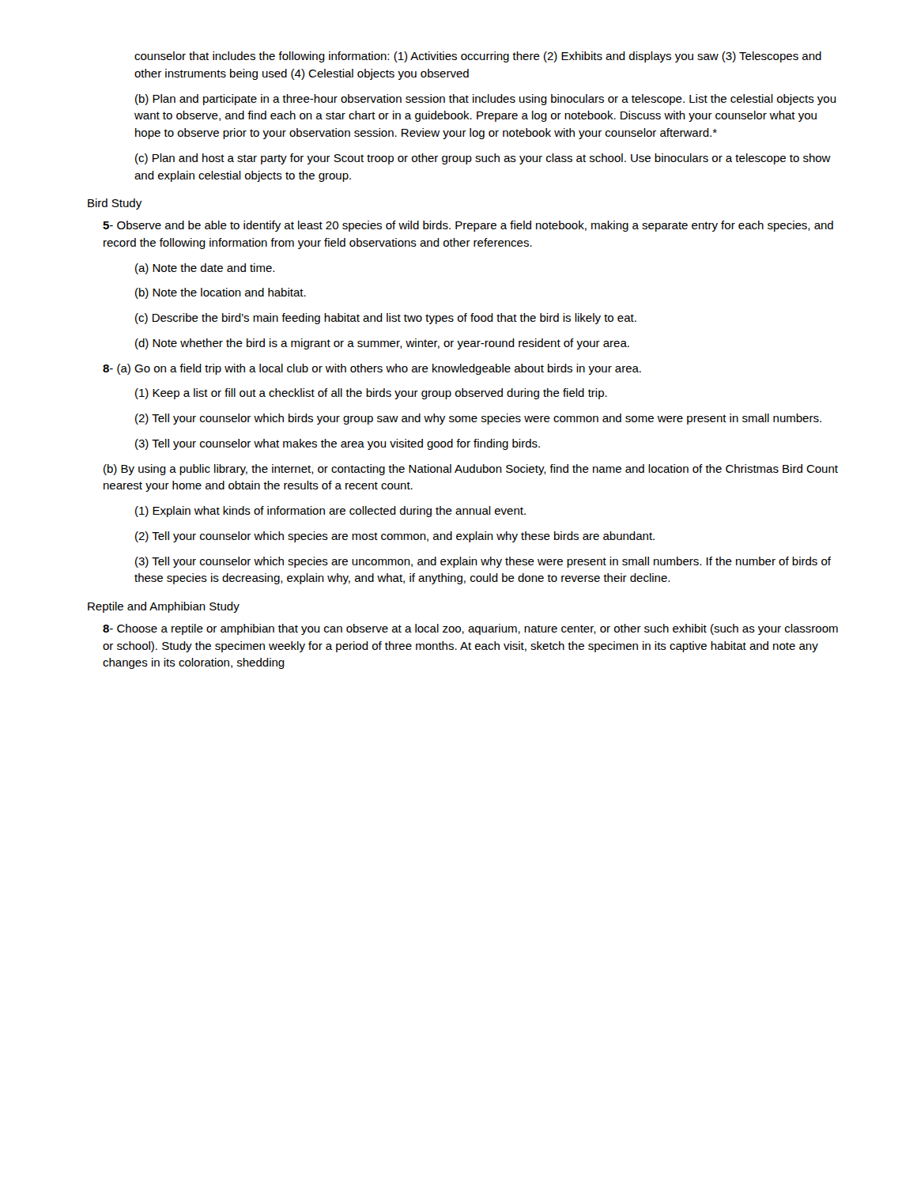counselor that includes the following information: (1) Activities occurring there (2) Exhibits and displays you saw (3) Telescopes and other instruments being used (4) Celestial objects you observed
(b) Plan and participate in a three-hour observation session that includes using binoculars or a telescope. List the celestial objects you want to observe, and find each on a star chart or in a guidebook. Prepare a log or notebook. Discuss with your counselor what you hope to observe prior to your observation session. Review your log or notebook with your counselor afterward.*
(c) Plan and host a star party for your Scout troop or other group such as your class at school. Use binoculars or a telescope to show and explain celestial objects to the group.
Bird Study
5- Observe and be able to identify at least 20 species of wild birds. Prepare a field notebook, making a separate entry for each species, and record the following information from your field observations and other references.
(a) Note the date and time.
(b) Note the location and habitat.
(c) Describe the bird’s main feeding habitat and list two types of food that the bird is likely to eat.
(d) Note whether the bird is a migrant or a summer, winter, or year-round resident of your area.
8- (a) Go on a field trip with a local club or with others who are knowledgeable about birds in your area.
(1) Keep a list or fill out a checklist of all the birds your group observed during the field trip.
(2) Tell your counselor which birds your group saw and why some species were common and some were present in small numbers.
(3) Tell your counselor what makes the area you visited good for finding birds.
(b) By using a public library, the internet, or contacting the National Audubon Society, find the name and location of the Christmas Bird Count nearest your home and obtain the results of a recent count.
(1) Explain what kinds of information are collected during the annual event.
(2) Tell your counselor which species are most common, and explain why these birds are abundant.
(3) Tell your counselor which species are uncommon, and explain why these were present in small numbers. If the number of birds of these species is decreasing, explain why, and what, if anything, could be done to reverse their decline.
Reptile and Amphibian Study
8- Choose a reptile or amphibian that you can observe at a local zoo, aquarium, nature center, or other such exhibit (such as your classroom or school). Study the specimen weekly for a period of three months. At each visit, sketch the specimen in its captive habitat and note any changes in its coloration, shedding